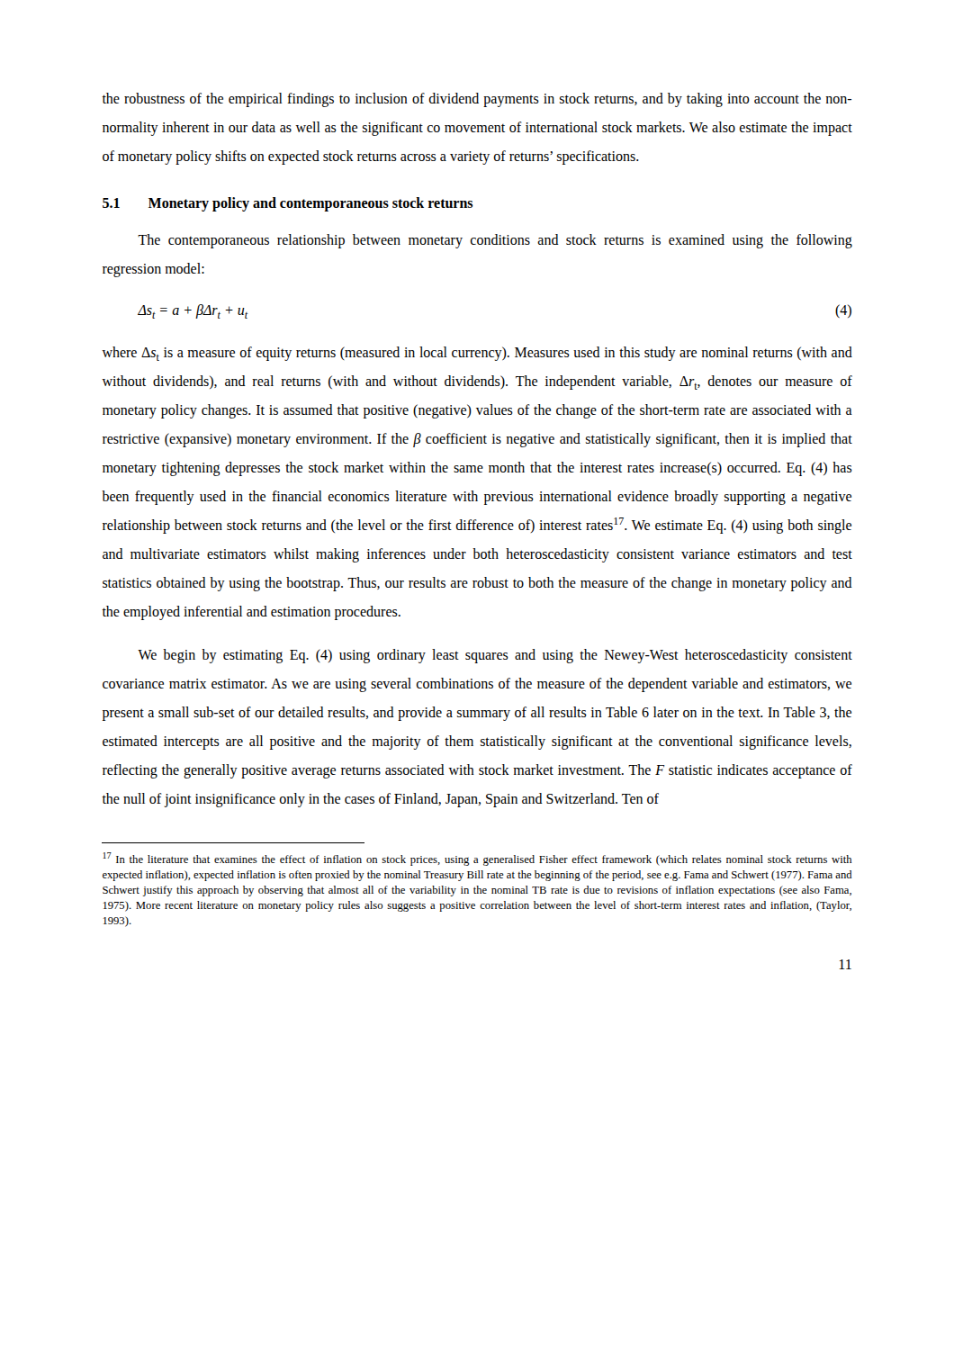the robustness of the empirical findings to inclusion of dividend payments in stock returns, and by taking into account the non-normality inherent in our data as well as the significant co movement of international stock markets. We also estimate the impact of monetary policy shifts on expected stock returns across a variety of returns’ specifications.
5.1 Monetary policy and contemporaneous stock returns
The contemporaneous relationship between monetary conditions and stock returns is examined using the following regression model:
Δst = a + βΔrt + ut (4)
where Δst is a measure of equity returns (measured in local currency). Measures used in this study are nominal returns (with and without dividends), and real returns (with and without dividends). The independent variable, Δrt, denotes our measure of monetary policy changes. It is assumed that positive (negative) values of the change of the short-term rate are associated with a restrictive (expansive) monetary environment. If the β coefficient is negative and statistically significant, then it is implied that monetary tightening depresses the stock market within the same month that the interest rates increase(s) occurred. Eq. (4) has been frequently used in the financial economics literature with previous international evidence broadly supporting a negative relationship between stock returns and (the level or the first difference of) interest rates17. We estimate Eq. (4) using both single and multivariate estimators whilst making inferences under both heteroscedasticity consistent variance estimators and test statistics obtained by using the bootstrap. Thus, our results are robust to both the measure of the change in monetary policy and the employed inferential and estimation procedures.
We begin by estimating Eq. (4) using ordinary least squares and using the Newey-West heteroscedasticity consistent covariance matrix estimator. As we are using several combinations of the measure of the dependent variable and estimators, we present a small sub-set of our detailed results, and provide a summary of all results in Table 6 later on in the text. In Table 3, the estimated intercepts are all positive and the majority of them statistically significant at the conventional significance levels, reflecting the generally positive average returns associated with stock market investment. The F statistic indicates acceptance of the null of joint insignificance only in the cases of Finland, Japan, Spain and Switzerland. Ten of
17 In the literature that examines the effect of inflation on stock prices, using a generalised Fisher effect framework (which relates nominal stock returns with expected inflation), expected inflation is often proxied by the nominal Treasury Bill rate at the beginning of the period, see e.g. Fama and Schwert (1977). Fama and Schwert justify this approach by observing that almost all of the variability in the nominal TB rate is due to revisions of inflation expectations (see also Fama, 1975). More recent literature on monetary policy rules also suggests a positive correlation between the level of short-term interest rates and inflation, (Taylor, 1993).
11